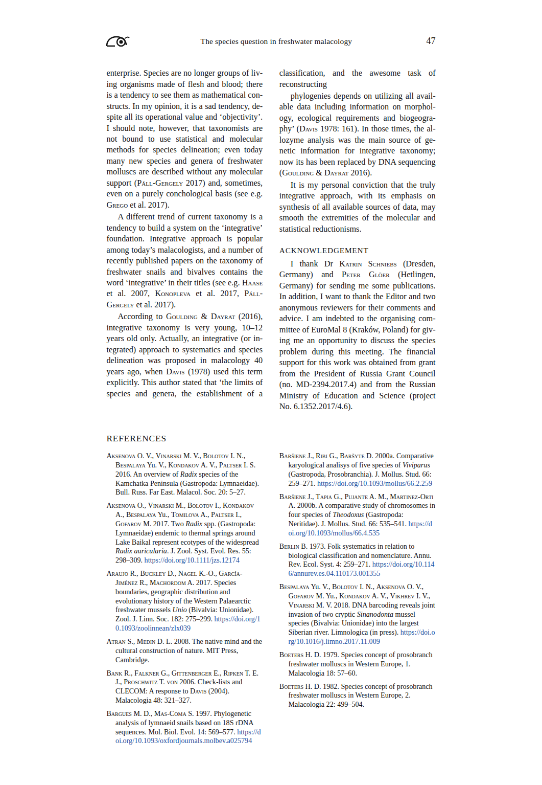The species question in freshwater malacology 47
enterprise. Species are no longer groups of living organisms made of flesh and blood; there is a tendency to see them as mathematical constructs. In my opinion, it is a sad tendency, despite all its operational value and ‘objectivity’. I should note, however, that taxonomists are not bound to use statistical and molecular methods for species delineation; even today many new species and genera of freshwater molluscs are described without any molecular support (Páll-Gergely 2017) and, sometimes, even on a purely conchological basis (see e.g. Grego et al. 2017).
A different trend of current taxonomy is a tendency to build a system on the ‘integrative’ foundation. Integrative approach is popular among today’s malacologists, and a number of recently published papers on the taxonomy of freshwater snails and bivalves contains the word ‘integrative’ in their titles (see e.g. Haase et al. 2007, Konopleva et al. 2017, Páll-Gergely et al. 2017).
According to Goulding & Dayrat (2016), integrative taxonomy is very young, 10–12 years old only. Actually, an integrative (or integrated) approach to systematics and species delineation was proposed in malacology 40 years ago, when Davis (1978) used this term explicitly. This author stated that ‘the limits of species and genera, the establishment of a classification, and the awesome task of reconstructing
phylogenies depends on utilizing all available data including information on morphology, ecological requirements and biogeography’ (Davis 1978: 161). In those times, the allozyme analysis was the main source of genetic information for integrative taxonomy; now its has been replaced by DNA sequencing (Goulding & Dayrat 2016).
It is my personal conviction that the truly integrative approach, with its emphasis on synthesis of all available sources of data, may smooth the extremities of the molecular and statistical reductionisms.
Acknowledgement
I thank Dr Katrin Schniebs (Dresden, Germany) and Peter Glöer (Hetlingen, Germany) for sending me some publications. In addition, I want to thank the Editor and two anonymous reviewers for their comments and advice. I am indebted to the organising committee of EuroMal 8 (Kraków, Poland) for giving me an opportunity to discuss the species problem during this meeting. The financial support for this work was obtained from grant from the President of Russia Grant Council (no. MD-2394.2017.4) and from the Russian Ministry of Education and Science (project No. 6.1352.2017/4.6).
References
Aksenova O. V., Vinarski M. V., Bolotov I. N., Bespalaya Yu. V., Kondakov A. V., Paltser I. S. 2016. An overview of Radix species of the Kamchatka Peninsula (Gastropoda: Lymnaeidae). Bull. Russ. Far East. Malacol. Soc. 20: 5–27.
Aksenova O., Vinarski M., Bolotov I., Kondakov A., Bespalaya Yu., Tomilova A., Paltser I., Gofarov M. 2017. Two Radix spp. (Gastropoda: Lymnaeidae) endemic to thermal springs around Lake Baikal represent ecotypes of the widespread Radix auricularia. J. Zool. Syst. Evol. Res. 55: 298–309. https://doi.org/10.1111/jzs.12174
Araujo R., Buckley D., Nagel K.-O., García-Jiménez R., Machordom A. 2017. Species boundaries, geographic distribution and evolutionary history of the Western Palaearctic freshwater mussels Unio (Bivalvia: Unionidae). Zool. J. Linn. Soc. 182: 275–299. https://doi.org/10.1093/zoolinnean/zlx039
Atran S., Medin D. L. 2008. The native mind and the cultural construction of nature. MIT Press, Cambridge.
Bank R., Falkner G., Gittenberger E., Ripken T. E. J., Proschwitz T. von 2006. Check-lists and CLECOM: A response to Davis (2004). Malacologia 48: 321–327.
Bargues M. D., Mas-Coma S. 1997. Phylogenetic analysis of lymnaeid snails based on 18S rDNA sequences. Mol. Biol. Evol. 14: 569–577. https://doi.org/10.1093/oxfordjournals.molbev.a025794
Baršiene J., Ribi G., Baršyte D. 2000a. Comparative karyological analisys of five species of Viviparus (Gastropoda, Prosobranchia). J. Mollus. Stud. 66: 259–271. https://doi.org/10.1093/mollus/66.2.259
Baršiene J., Tapia G., Pujante A. M., Martinez-Orti A. 2000b. A comparative study of chromosomes in four species of Theodoxus (Gastropoda: Neritidae). J. Mollus. Stud. 66: 535–541. https://doi.org/10.1093/mollus/66.4.535
Berlin B. 1973. Folk systematics in relation to biological classification and nomenclature. Annu. Rev. Ecol. Syst. 4: 259–271. https://doi.org/10.1146/annurev.es.04.110173.001355
Bespalaya Yu. V., Bolotov I. N., Aksenova O. V., Gofarov M. Yu., Kondakov A. V., Vikhrev I. V., Vinarski M. V. 2018. DNA barcoding reveals joint invasion of two cryptic Sinanodonta mussel species (Bivalvia: Unionidae) into the largest Siberian river. Limnologica (in press). https://doi.org/10.1016/j.limno.2017.11.009
Boeters H. D. 1979. Species concept of prosobranch freshwater molluscs in Western Europe, 1. Malacologia 18: 57–60.
Boeters H. D. 1982. Species concept of prosobranch freshwater molluscs in Western Europe, 2. Malacologia 22: 499–504.